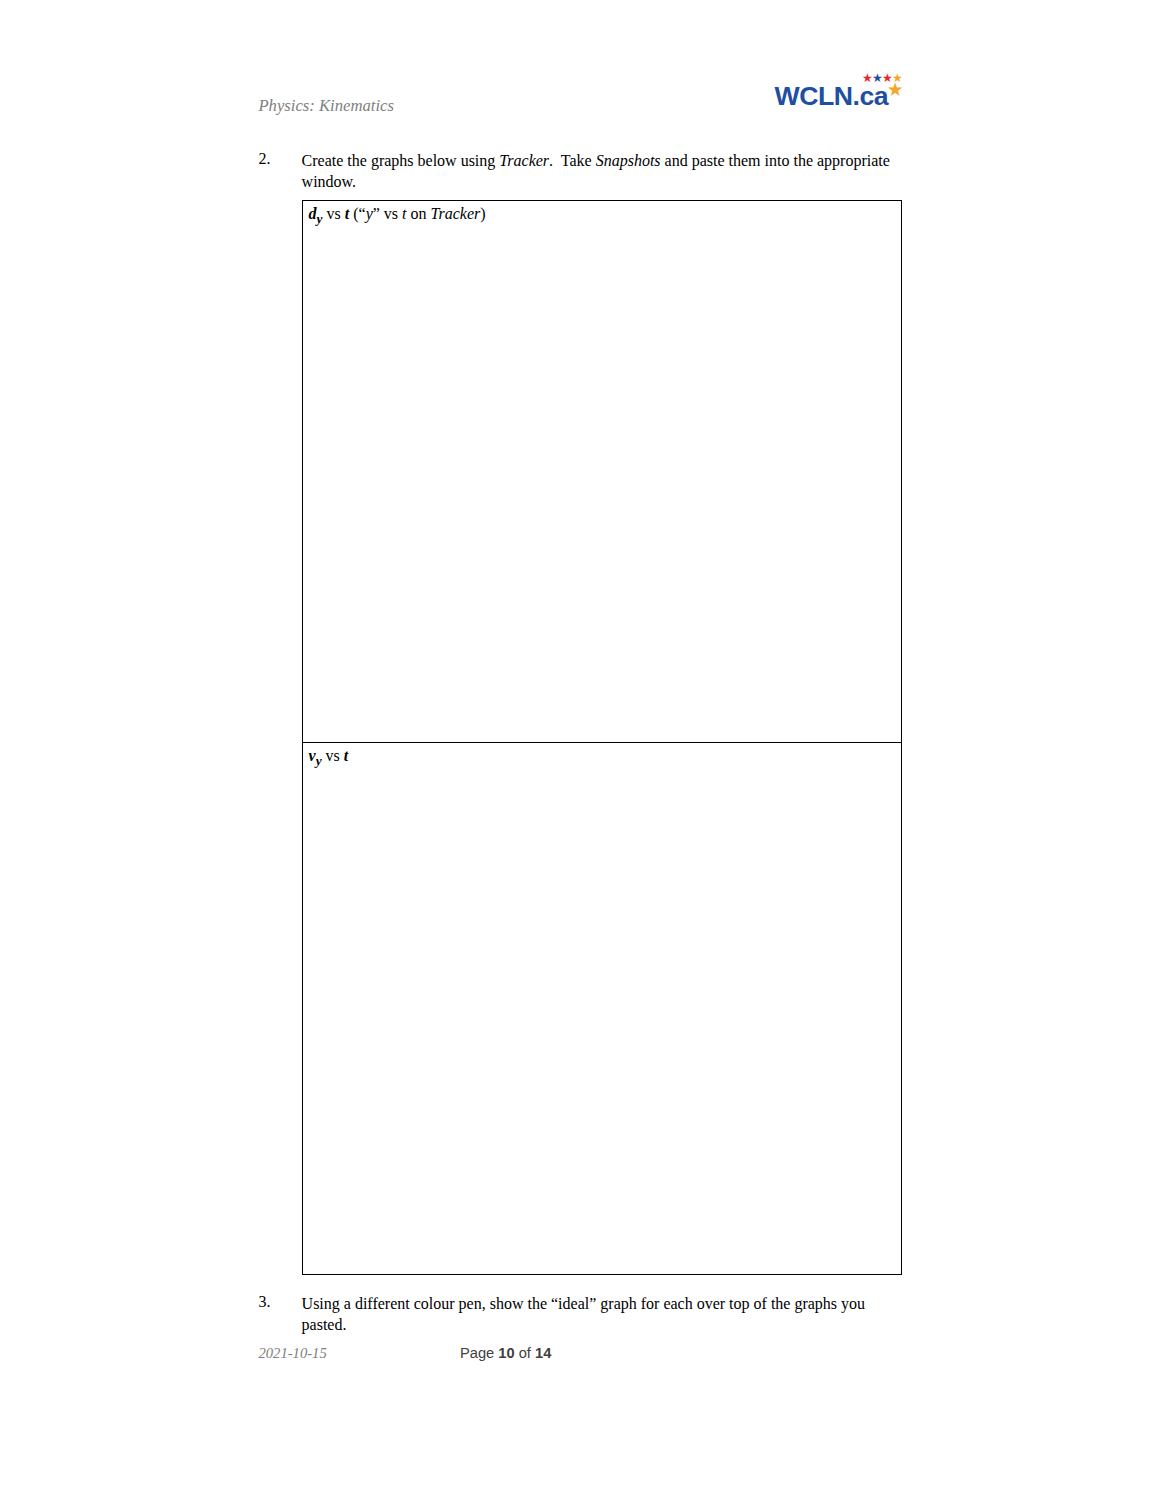Physics: Kinematics
★★★★
WCLN.ca★
2.
Create the graphs below using Tracker. Take Snapshots and paste them into the appropriate window.
| d y vs t (“ y ” vs t on Tracker ) |
| v y vs t |
3.
Using a different colour pen, show the “ideal” graph for each over top of the graphs you pasted.
2021-10-15
Page 10 of 14